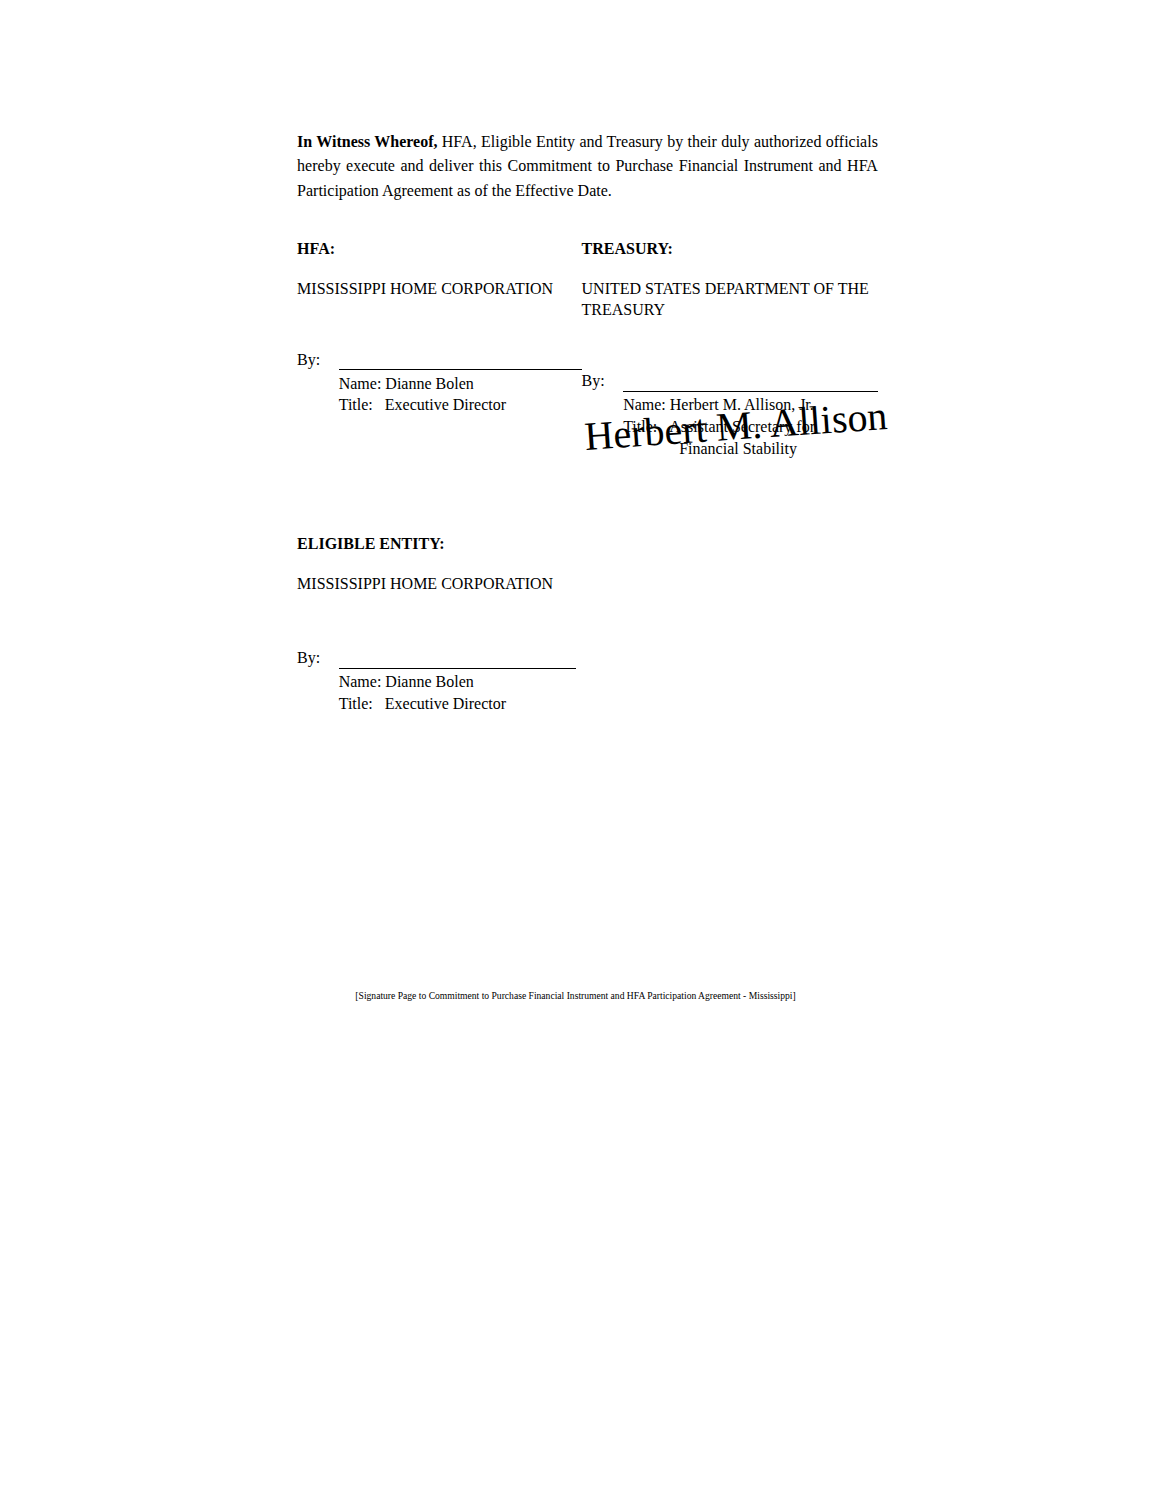In Witness Whereof, HFA, Eligible Entity and Treasury by their duly authorized officials hereby execute and deliver this Commitment to Purchase Financial Instrument and HFA Participation Agreement as of the Effective Date.
| HFA: MISSISSIPPI HOME CORPORATION By: Name: Dianne Bolen Title: Executive Director | TREASURY: UNITED STATES DEPARTMENT OF THE TREASURY By: Herbert M. Allison Name: Herbert M. Allison, Jr. Title: Assistant Secretary for Financial Stability |
ELIGIBLE ENTITY:
MISSISSIPPI HOME CORPORATION
By:
Name: Dianne Bolen
Title: Executive Director
[Signature Page to Commitment to Purchase Financial Instrument and HFA Participation Agreement - Mississippi]